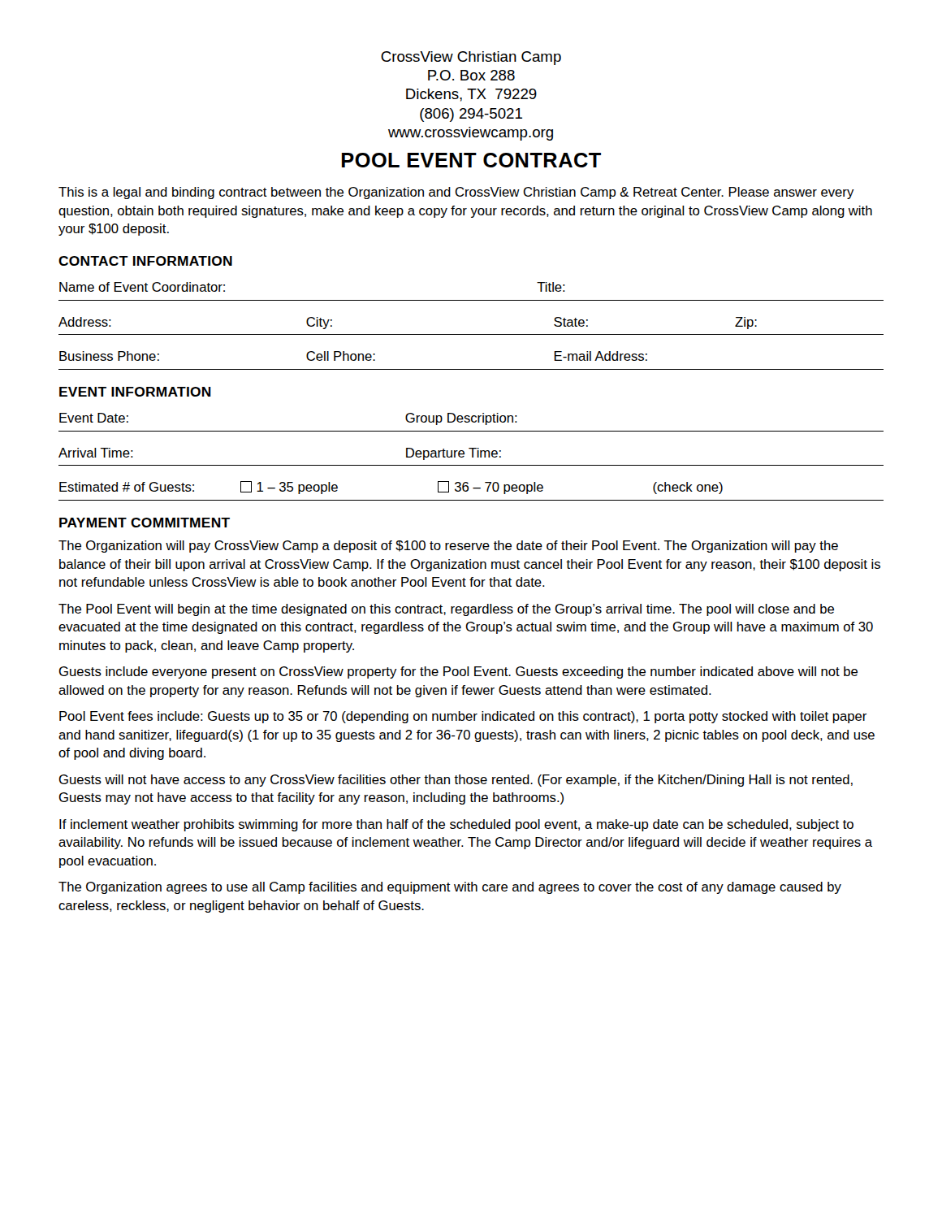CrossView Christian Camp
P.O. Box 288
Dickens, TX 79229
(806) 294-5021
www.crossviewcamp.org
POOL EVENT CONTRACT
This is a legal and binding contract between the Organization and CrossView Christian Camp & Retreat Center. Please answer every question, obtain both required signatures, make and keep a copy for your records, and return the original to CrossView Camp along with your $100 deposit.
CONTACT INFORMATION
Name of Event Coordinator:
Title:
Address:
City:
State:
Zip:
Business Phone:
Cell Phone:
E-mail Address:
EVENT INFORMATION
Event Date:
Group Description:
Arrival Time:
Departure Time:
Estimated # of Guests:
1 – 35 people
36 – 70 people
(check one)
PAYMENT COMMITMENT
The Organization will pay CrossView Camp a deposit of $100 to reserve the date of their Pool Event. The Organization will pay the balance of their bill upon arrival at CrossView Camp. If the Organization must cancel their Pool Event for any reason, their $100 deposit is not refundable unless CrossView is able to book another Pool Event for that date.
The Pool Event will begin at the time designated on this contract, regardless of the Group’s arrival time. The pool will close and be evacuated at the time designated on this contract, regardless of the Group’s actual swim time, and the Group will have a maximum of 30 minutes to pack, clean, and leave Camp property.
Guests include everyone present on CrossView property for the Pool Event. Guests exceeding the number indicated above will not be allowed on the property for any reason. Refunds will not be given if fewer Guests attend than were estimated.
Pool Event fees include: Guests up to 35 or 70 (depending on number indicated on this contract), 1 porta potty stocked with toilet paper and hand sanitizer, lifeguard(s) (1 for up to 35 guests and 2 for 36-70 guests), trash can with liners, 2 picnic tables on pool deck, and use of pool and diving board.
Guests will not have access to any CrossView facilities other than those rented. (For example, if the Kitchen/Dining Hall is not rented, Guests may not have access to that facility for any reason, including the bathrooms.)
If inclement weather prohibits swimming for more than half of the scheduled pool event, a make-up date can be scheduled, subject to availability. No refunds will be issued because of inclement weather. The Camp Director and/or lifeguard will decide if weather requires a pool evacuation.
The Organization agrees to use all Camp facilities and equipment with care and agrees to cover the cost of any damage caused by careless, reckless, or negligent behavior on behalf of Guests.